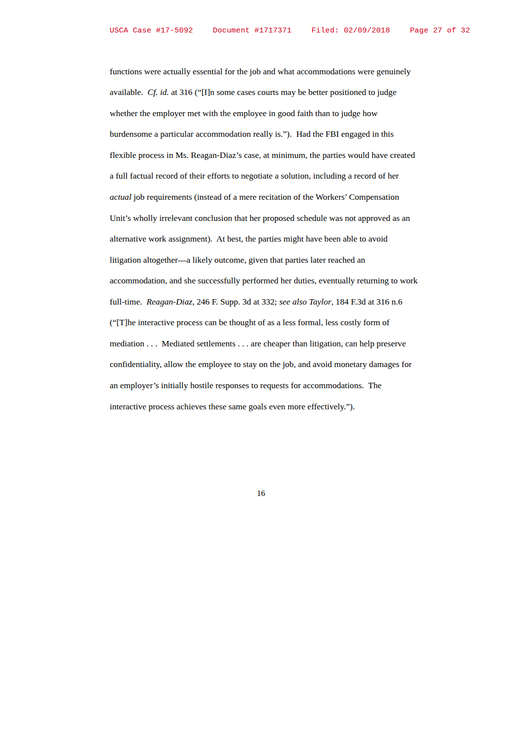USCA Case #17-5092 Document #1717371 Filed: 02/09/2018 Page 27 of 32
functions were actually essential for the job and what accommodations were genuinely available. Cf. id. at 316 (“[I]n some cases courts may be better positioned to judge whether the employer met with the employee in good faith than to judge how burdensome a particular accommodation really is.”). Had the FBI engaged in this flexible process in Ms. Reagan-Diaz’s case, at minimum, the parties would have created a full factual record of their efforts to negotiate a solution, including a record of her actual job requirements (instead of a mere recitation of the Workers’ Compensation Unit’s wholly irrelevant conclusion that her proposed schedule was not approved as an alternative work assignment). At best, the parties might have been able to avoid litigation altogether—a likely outcome, given that parties later reached an accommodation, and she successfully performed her duties, eventually returning to work full-time. Reagan-Diaz, 246 F. Supp. 3d at 332; see also Taylor, 184 F.3d at 316 n.6 (“[T]he interactive process can be thought of as a less formal, less costly form of mediation . . . Mediated settlements . . . are cheaper than litigation, can help preserve confidentiality, allow the employee to stay on the job, and avoid monetary damages for an employer’s initially hostile responses to requests for accommodations. The interactive process achieves these same goals even more effectively.”).
16